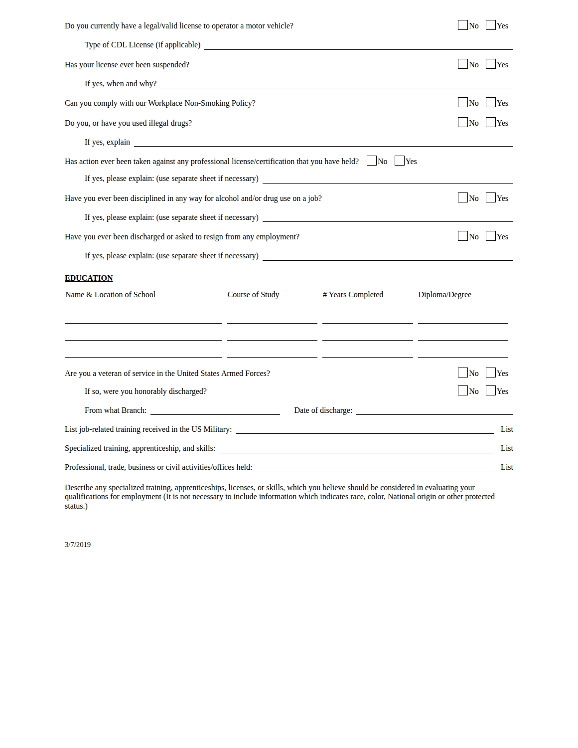Do you currently have a legal/valid license to operator a motor vehicle? No Yes
Type of CDL License (if applicable)
Has your license ever been suspended? No Yes
If yes, when and why?
Can you comply with our Workplace Non-Smoking Policy? No Yes
Do you, or have you used illegal drugs? No Yes
If yes, explain
Has action ever been taken against any professional license/certification that you have held? No Yes
If yes, please explain: (use separate sheet if necessary)
Have you ever been disciplined in any way for alcohol and/or drug use on a job? No Yes
If yes, please explain: (use separate sheet if necessary)
Have you ever been discharged or asked to resign from any employment? No Yes
If yes, please explain: (use separate sheet if necessary)
EDUCATION
| Name & Location of School | Course of Study | # Years Completed | Diploma/Degree |
| --- | --- | --- | --- |
Are you a veteran of service in the United States Armed Forces? No Yes
If so, were you honorably discharged? No Yes
From what Branch: Date of discharge:
List job-related training received in the US Military: List
Specialized training, apprenticeship, and skills: List
Professional, trade, business or civil activities/offices held: List
Describe any specialized training, apprenticeships, licenses, or skills, which you believe should be considered in evaluating your qualifications for employment (It is not necessary to include information which indicates race, color, National origin or other protected status.)
3/7/2019